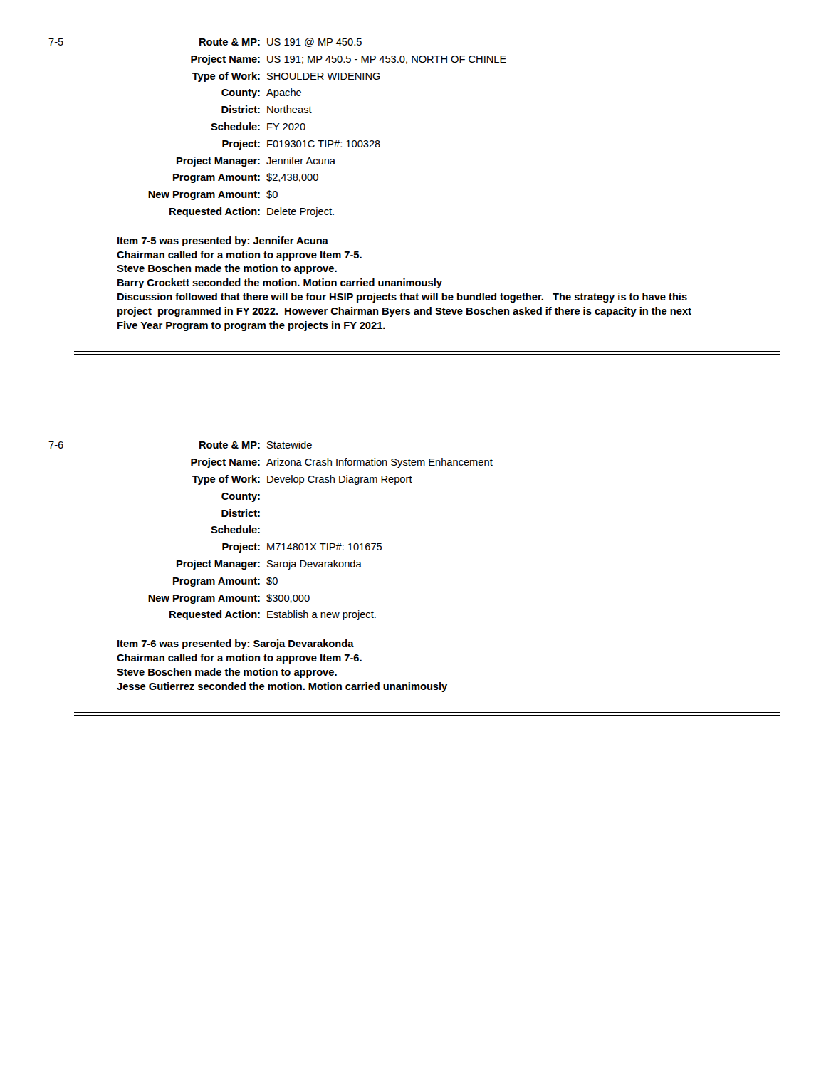| 7-5 | Route & MP: | US 191 @ MP 450.5 |
| Project Name: | US 191; MP 450.5 - MP 453.0, NORTH OF CHINLE |
| Type of Work: | SHOULDER WIDENING |
| County: | Apache |
| District: | Northeast |
| Schedule: | FY 2020 |
| Project: | F019301C TIP#: 100328 |
| Project Manager: | Jennifer Acuna |
| Program Amount: | $2,438,000 |
| New Program Amount: | $0 |
| | Requested Action: | Delete Project. |
Item 7-5 was presented by: Jennifer Acuna
Chairman called for a motion to approve Item 7-5.
Steve Boschen made the motion to approve.
Barry Crockett seconded the motion. Motion carried unanimously
Discussion followed that there will be four HSIP projects that will be bundled together. The strategy is to have this project programmed in FY 2022. However Chairman Byers and Steve Boschen asked if there is capacity in the next Five Year Program to program the projects in FY 2021.
| 7-6 | Route & MP: | Statewide |
| Project Name: | Arizona Crash Information System Enhancement |
| Type of Work: | Develop Crash Diagram Report |
| County: | |
| District: | |
| Schedule: | |
| Project: | M714801X TIP#: 101675 |
| Project Manager: | Saroja Devarakonda |
| Program Amount: | $0 |
| New Program Amount: | $300,000 |
| | Requested Action: | Establish a new project. |
Item 7-6 was presented by: Saroja Devarakonda
Chairman called for a motion to approve Item 7-6.
Steve Boschen made the motion to approve.
Jesse Gutierrez seconded the motion. Motion carried unanimously